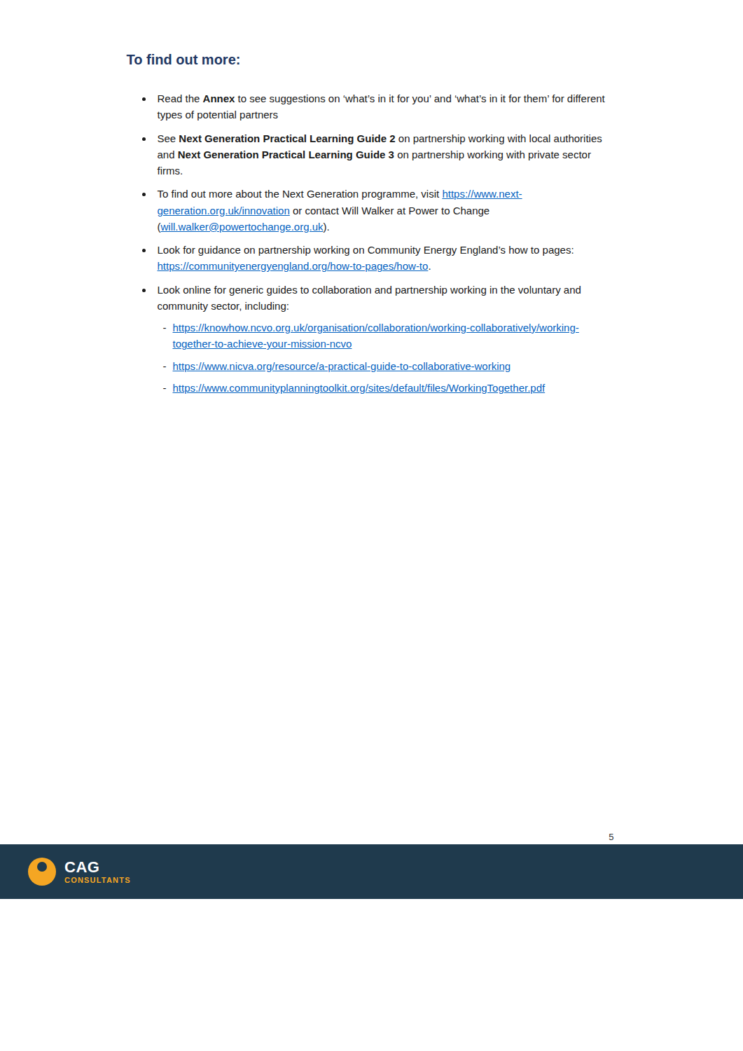To find out more:
Read the Annex to see suggestions on ‘what’s in it for you’ and ‘what’s in it for them’ for different types of potential partners
See Next Generation Practical Learning Guide 2 on partnership working with local authorities and Next Generation Practical Learning Guide 3 on partnership working with private sector firms.
To find out more about the Next Generation programme, visit https://www.next-generation.org.uk/innovation or contact Will Walker at Power to Change (will.walker@powertochange.org.uk).
Look for guidance on partnership working on Community Energy England’s how to pages: https://communityenergyengland.org/how-to-pages/how-to.
Look online for generic guides to collaboration and partnership working in the voluntary and community sector, including:
https://knowhow.ncvo.org.uk/organisation/collaboration/working-collaboratively/working-together-to-achieve-your-mission-ncvo
https://www.nicva.org/resource/a-practical-guide-to-collaborative-working
https://www.communityplanningtoolkit.org/sites/default/files/WorkingTogether.pdf
5
CAG CONSULTANTS